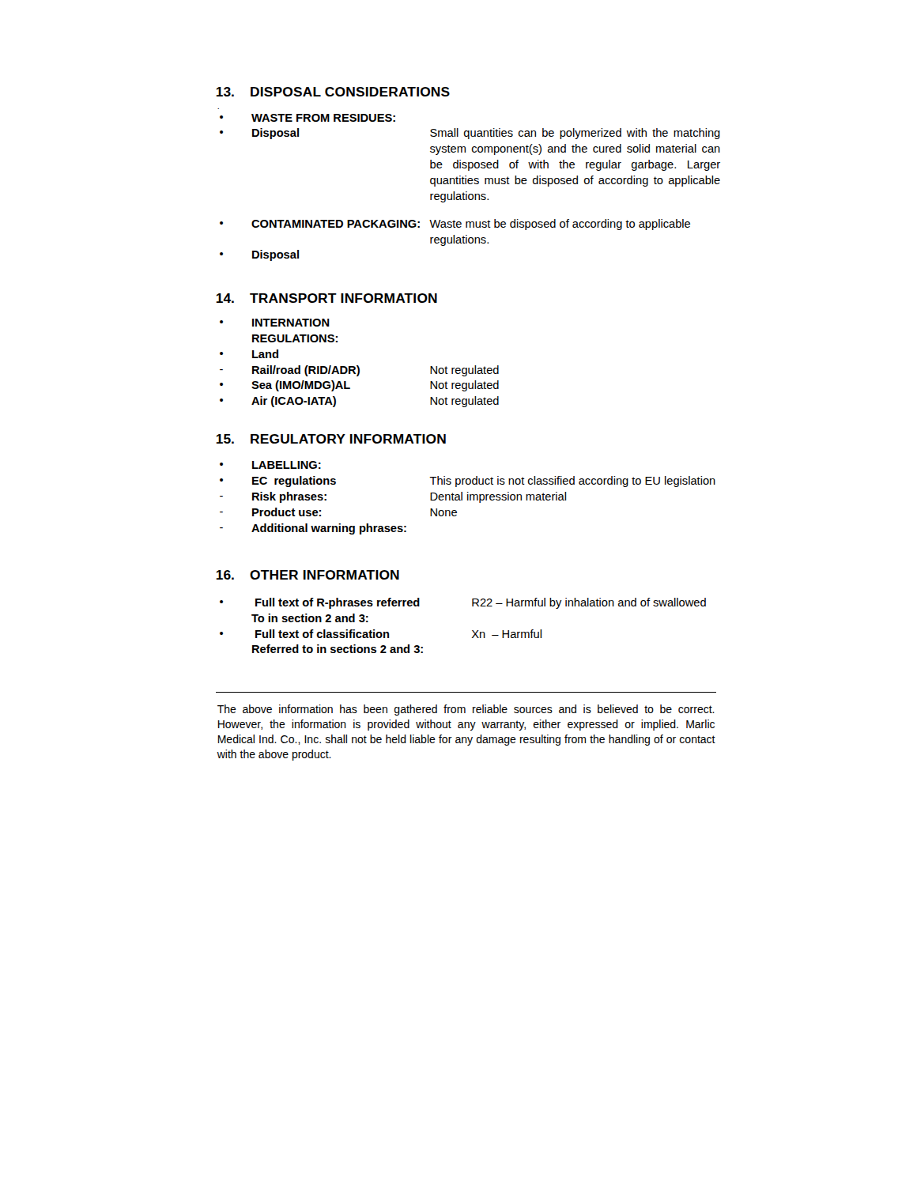13. DISPOSAL CONSIDERATIONS
.
| • | WASTE FROM RESIDUES: | |
| • | Disposal | Small quantities can be polymerized with the matching system component(s) and the cured solid material can be disposed of with the regular garbage. Larger quantities must be disposed of according to applicable regulations. |
| • | CONTAMINATED PACKAGING: | Waste must be disposed of according to applicable regulations. |
| • | Disposal | |
14. TRANSPORT INFORMATION
| • | INTERNATION REGULATIONS: | |
| • | Land | |
| - | Rail/road (RID/ADR) | Not regulated |
| • | Sea (IMO/MDG)AL | Not regulated |
| • | Air (ICAO-IATA) | Not regulated |
15. REGULATORY INFORMATION
| • | LABELLING: | |
| • | EC regulations | This product is not classified according to EU legislation |
| - | Risk phrases: | Dental impression material |
| - | Product use: | None |
| - | Additional warning phrases: | |
16. OTHER INFORMATION
| • | Full text of R-phrases referred To in section 2 and 3: | R22 – Harmful by inhalation and of swallowed |
| • | Full text of classification Referred to in sections 2 and 3: | Xn – Harmful |
The above information has been gathered from reliable sources and is believed to be correct. However, the information is provided without any warranty, either expressed or implied. Marlic Medical Ind. Co., Inc. shall not be held liable for any damage resulting from the handling of or contact with the above product.